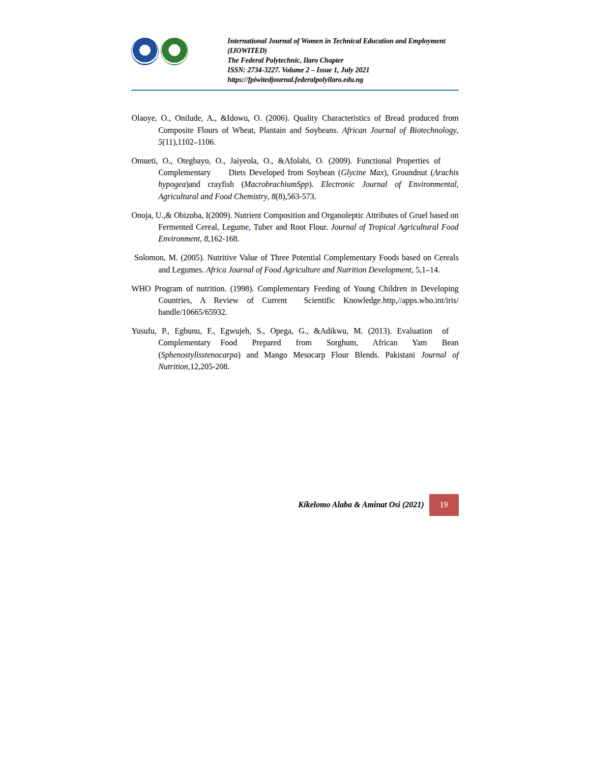International Journal of Women in Technical Education and Employment (IJOWITED) The Federal Polytechnic, Ilaro Chapter ISSN: 2734-3227. Volume 2 – Issue 1, July 2021 https://fpiwitedjournal.federalpolyilaro.edu.ng
Olaoye, O., Onilude, A., &Idowu, O. (2006). Quality Characteristics of Bread produced from Composite Flours of Wheat, Plantain and Soybeans. African Journal of Biotechnology, 5(11),1102–1106.
Omueti, O., Otegbayo, O., Jaiyeola, O., &Afolabi, O. (2009). Functional Properties of Complementary Diets Developed from Soybean (Glycine Max), Groundnut (Arachis hypogea)and crayfish (MacrobrachiumSpp). Electronic Journal of Environmental, Agricultural and Food Chemistry, 8(8),563-573.
Onoja, U.,& Obizoba, I(2009). Nutrient Composition and Organoleptic Attributes of Gruel based on Fermented Cereal, Legume, Tuber and Root Flour. Journal of Tropical Agricultural Food Environment, 8,162-168.
Solomon, M. (2005). Nutritive Value of Three Potential Complementary Foods based on Cereals and Legumes. Africa Journal of Food Agriculture and Nutrition Development, 5,1–14.
WHO Program of nutrition. (1998). Complementary Feeding of Young Children in Developing Countries, A Review of Current Scientific Knowledge.http,//apps.who.int/iris/ handle/10665/65932.
Yusufu, P., Egbunu, F., Egwujeh, S., Opega, G., &Adikwu, M. (2013). Evaluation of Complementary Food Prepared from Sorghum, African Yam Bean (Sphenostylisstenocarpa) and Mango Mesocarp Flour Blends. Pakistani Journal of Nutrition, 12,205-208.
Kikelomo Alaba & Aminat Osi (2021)
19